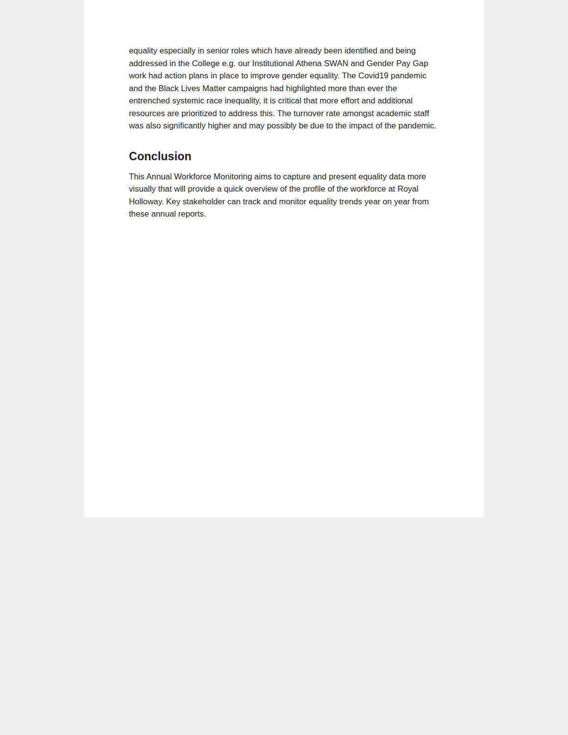equality especially in senior roles which have already been identified and being addressed in the College e.g. our Institutional Athena SWAN and Gender Pay Gap work had action plans in place to improve gender equality. The Covid19 pandemic and the Black Lives Matter campaigns had highlighted more than ever the entrenched systemic race inequality, it is critical that more effort and additional resources are prioritized to address this. The turnover rate amongst academic staff was also significantly higher and may possibly be due to the impact of the pandemic.
Conclusion
This Annual Workforce Monitoring aims to capture and present equality data more visually that will provide a quick overview of the profile of the workforce at Royal Holloway. Key stakeholder can track and monitor equality trends year on year from these annual reports.